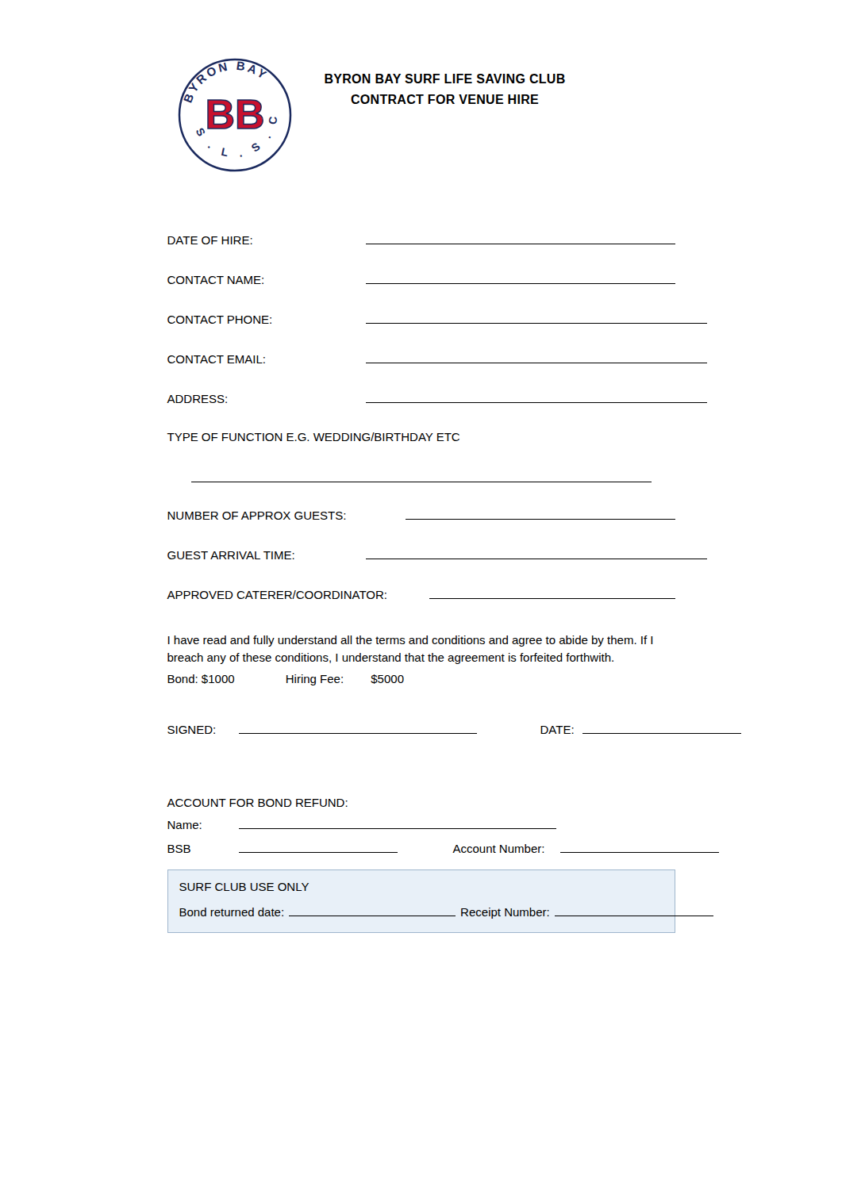BYRON BAY S . L . S . C . BB
BYRON BAY SURF LIFE SAVING CLUB
CONTRACT FOR VENUE HIRE
DATE OF HIRE:
CONTACT NAME:
CONTACT PHONE:
CONTACT EMAIL:
ADDRESS:
TYPE OF FUNCTION E.G. WEDDING/BIRTHDAY ETC
NUMBER OF APPROX GUESTS:
GUEST ARRIVAL TIME:
APPROVED CATERER/COORDINATOR:
I have read and fully understand all the terms and conditions and agree to abide by them. If I breach any of these conditions, I understand that the agreement is forfeited forthwith.
Bond: $1000 Hiring Fee: $5000
SIGNED:
DATE:
ACCOUNT FOR BOND REFUND:
Name:
BSB
Account Number:
SURF CLUB USE ONLY
Bond returned date: Receipt Number: